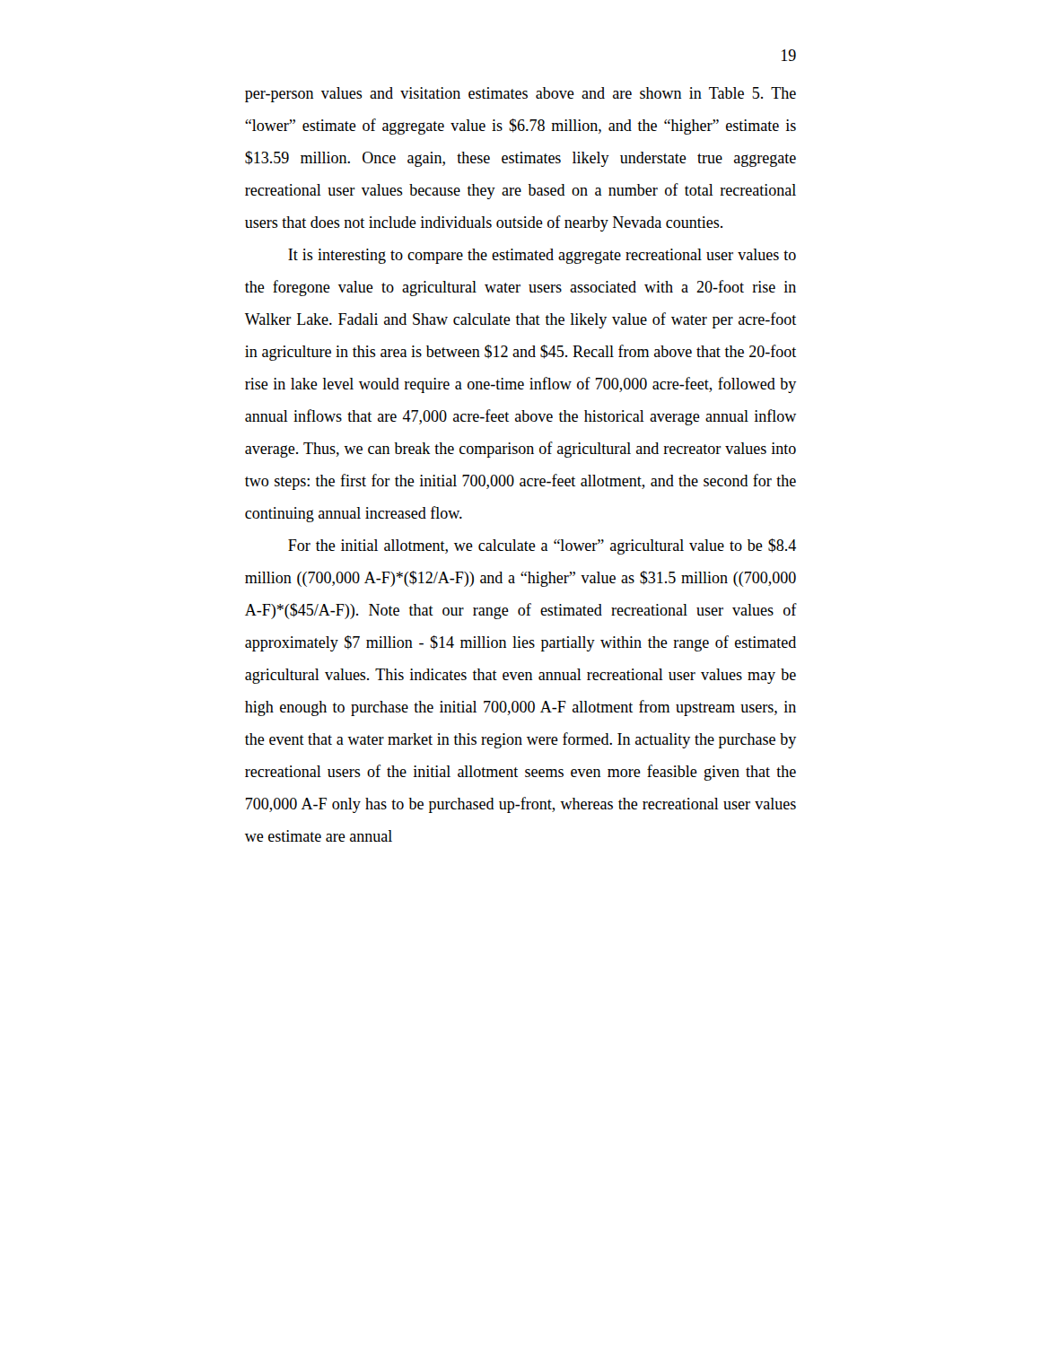19
per-person values and visitation estimates above and are shown in Table 5. The “lower” estimate of aggregate value is $6.78 million, and the “higher” estimate is $13.59 million. Once again, these estimates likely understate true aggregate recreational user values because they are based on a number of total recreational users that does not include individuals outside of nearby Nevada counties.
It is interesting to compare the estimated aggregate recreational user values to the foregone value to agricultural water users associated with a 20-foot rise in Walker Lake. Fadali and Shaw calculate that the likely value of water per acre-foot in agriculture in this area is between $12 and $45. Recall from above that the 20-foot rise in lake level would require a one-time inflow of 700,000 acre-feet, followed by annual inflows that are 47,000 acre-feet above the historical average annual inflow average. Thus, we can break the comparison of agricultural and recreator values into two steps: the first for the initial 700,000 acre-feet allotment, and the second for the continuing annual increased flow.
For the initial allotment, we calculate a “lower” agricultural value to be $8.4 million ((700,000 A-F)*($12/A-F)) and a “higher” value as $31.5 million ((700,000 A-F)*($45/A-F)). Note that our range of estimated recreational user values of approximately $7 million - $14 million lies partially within the range of estimated agricultural values. This indicates that even annual recreational user values may be high enough to purchase the initial 700,000 A-F allotment from upstream users, in the event that a water market in this region were formed. In actuality the purchase by recreational users of the initial allotment seems even more feasible given that the 700,000 A-F only has to be purchased up-front, whereas the recreational user values we estimate are annual